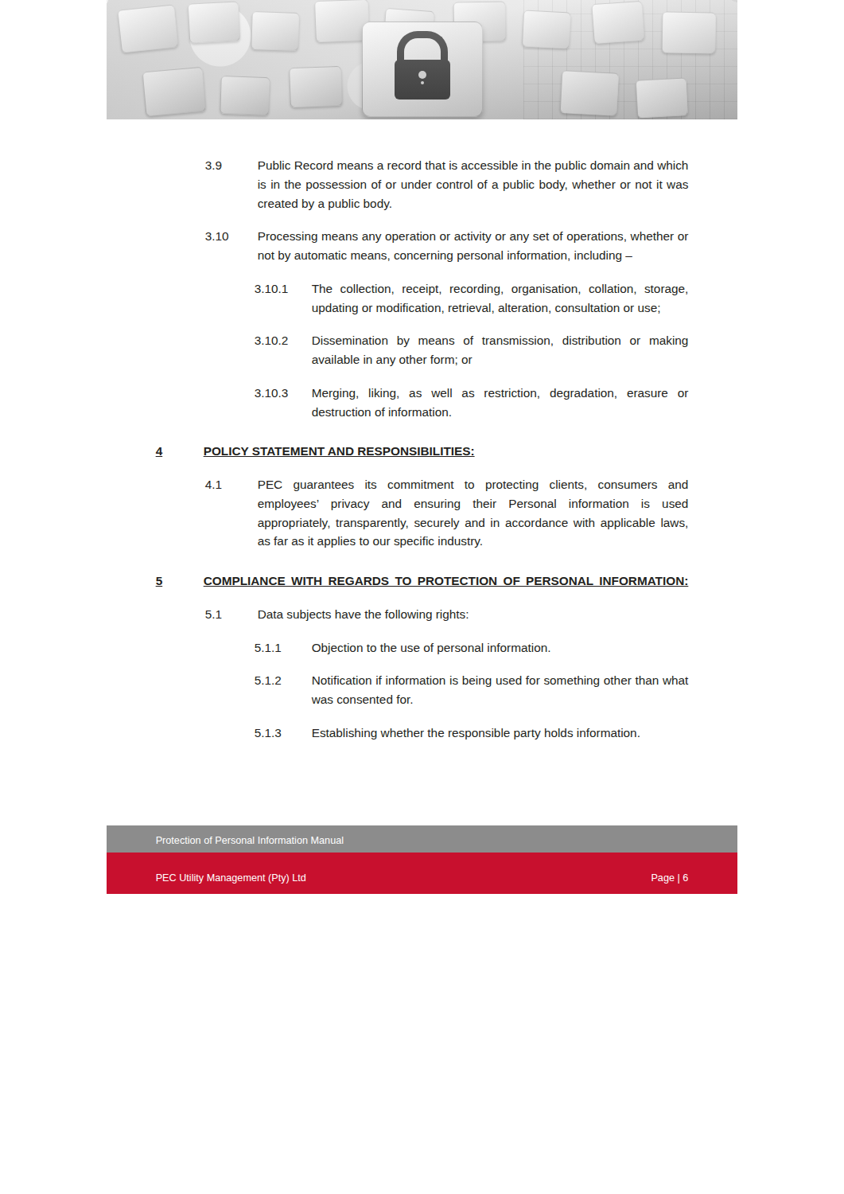3.9
Public Record means a record that is accessible in the public domain and which is in the possession of or under control of a public body, whether or not it was created by a public body.
3.10
Processing means any operation or activity or any set of operations, whether or not by automatic means, concerning personal information, including –
3.10.1
The collection, receipt, recording, organisation, collation, storage, updating or modification, retrieval, alteration, consultation or use;
3.10.2
Dissemination by means of transmission, distribution or making available in any other form; or
3.10.3
Merging, liking, as well as restriction, degradation, erasure or destruction of information.
4 Policy Statement and Responsibilities:
4.1
PEC guarantees its commitment to protecting clients, consumers and employees’ privacy and ensuring their Personal information is used appropriately, transparently, securely and in accordance with applicable laws, as far as it applies to our specific industry.
5 Compliance with regards to protection of personal information:
5.1
Data subjects have the following rights:
5.1.1
Objection to the use of personal information.
5.1.2
Notification if information is being used for something other than what was consented for.
5.1.3
Establishing whether the responsible party holds information.
Protection of Personal Information Manual
PEC Utility Management (Pty) Ltd
Page | 6